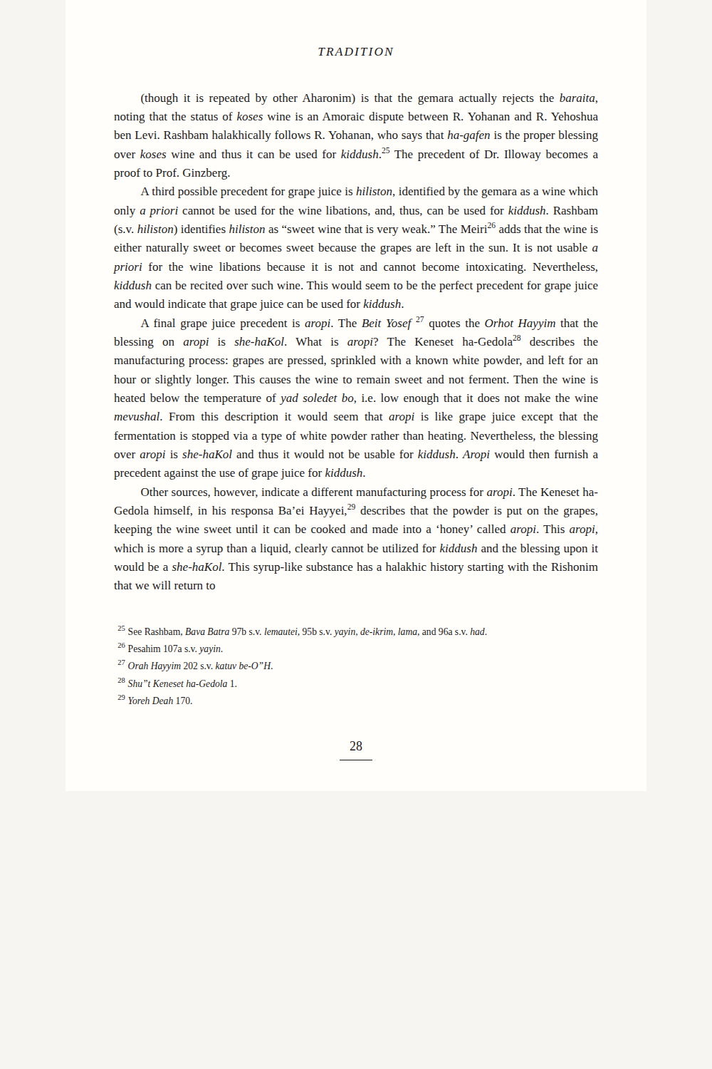Tradition
(though it is repeated by other Aharonim) is that the gemara actually rejects the baraita, noting that the status of koses wine is an Amoraic dispute between R. Yohanan and R. Yehoshua ben Levi. Rashbam halakhically follows R. Yohanan, who says that ha-gafen is the proper blessing over koses wine and thus it can be used for kiddush.25 The precedent of Dr. Illoway becomes a proof to Prof. Ginzberg.
A third possible precedent for grape juice is hiliston, identified by the gemara as a wine which only a priori cannot be used for the wine libations, and, thus, can be used for kiddush. Rashbam (s.v. hiliston) identifies hiliston as “sweet wine that is very weak.” The Meiri26 adds that the wine is either naturally sweet or becomes sweet because the grapes are left in the sun. It is not usable a priori for the wine libations because it is not and cannot become intoxicating. Nevertheless, kiddush can be recited over such wine. This would seem to be the perfect precedent for grape juice and would indicate that grape juice can be used for kiddush.
A final grape juice precedent is aropi. The Beit Yosef 27 quotes the Orhot Hayyim that the blessing on aropi is she-haKol. What is aropi? The Keneset ha-Gedola28 describes the manufacturing process: grapes are pressed, sprinkled with a known white powder, and left for an hour or slightly longer. This causes the wine to remain sweet and not ferment. Then the wine is heated below the temperature of yad soledet bo, i.e. low enough that it does not make the wine mevushal. From this description it would seem that aropi is like grape juice except that the fermentation is stopped via a type of white powder rather than heating. Nevertheless, the blessing over aropi is she-haKol and thus it would not be usable for kiddush. Aropi would then furnish a precedent against the use of grape juice for kiddush.
Other sources, however, indicate a different manufacturing process for aropi. The Keneset ha-Gedola himself, in his responsa Ba’ei Hayyei,29 describes that the powder is put on the grapes, keeping the wine sweet until it can be cooked and made into a ‘honey’ called aropi. This aropi, which is more a syrup than a liquid, clearly cannot be utilized for kiddush and the blessing upon it would be a she-haKol. This syrup-like substance has a halakhic history starting with the Rishonim that we will return to
25 See Rashbam, Bava Batra 97b s.v. lemautei, 95b s.v. yayin, de-ikrim, lama, and 96a s.v. had.
26 Pesahim 107a s.v. yayin.
27 Orah Hayyim 202 s.v. katuv be-O”H.
28 Shu”t Keneset ha-Gedola 1.
29 Yoreh Deah 170.
28